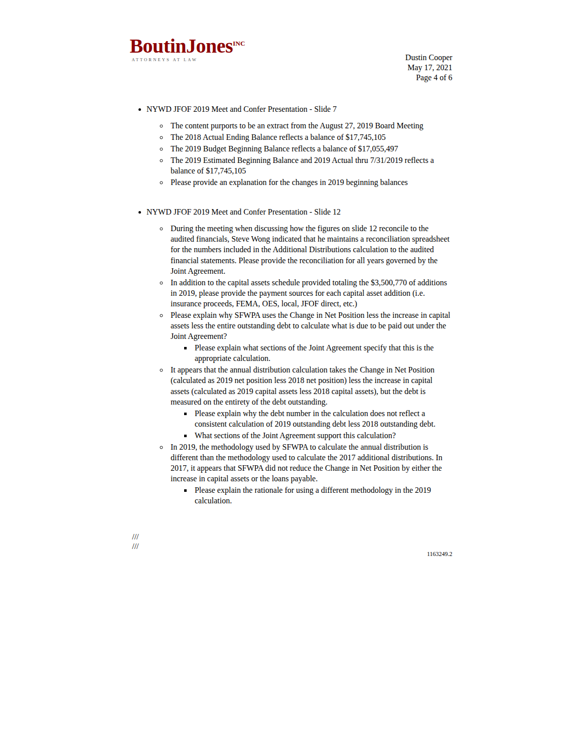Boutin Jones INC
Attorneys at Law
Dustin Cooper
May 17, 2021
Page 4 of 6
NYWD JFOF 2019 Meet and Confer Presentation - Slide 7
The content purports to be an extract from the August 27, 2019 Board Meeting
The 2018 Actual Ending Balance reflects a balance of $17,745,105
The 2019 Budget Beginning Balance reflects a balance of $17,055,497
The 2019 Estimated Beginning Balance and 2019 Actual thru 7/31/2019 reflects a balance of $17,745,105
Please provide an explanation for the changes in 2019 beginning balances
NYWD JFOF 2019 Meet and Confer Presentation - Slide 12
During the meeting when discussing how the figures on slide 12 reconcile to the audited financials, Steve Wong indicated that he maintains a reconciliation spreadsheet for the numbers included in the Additional Distributions calculation to the audited financial statements. Please provide the reconciliation for all years governed by the Joint Agreement.
In addition to the capital assets schedule provided totaling the $3,500,770 of additions in 2019, please provide the payment sources for each capital asset addition (i.e. insurance proceeds, FEMA, OES, local, JFOF direct, etc.)
Please explain why SFWPA uses the Change in Net Position less the increase in capital assets less the entire outstanding debt to calculate what is due to be paid out under the Joint Agreement?
Please explain what sections of the Joint Agreement specify that this is the appropriate calculation.
It appears that the annual distribution calculation takes the Change in Net Position (calculated as 2019 net position less 2018 net position) less the increase in capital assets (calculated as 2019 capital assets less 2018 capital assets), but the debt is measured on the entirety of the debt outstanding.
Please explain why the debt number in the calculation does not reflect a consistent calculation of 2019 outstanding debt less 2018 outstanding debt.
What sections of the Joint Agreement support this calculation?
In 2019, the methodology used by SFWPA to calculate the annual distribution is different than the methodology used to calculate the 2017 additional distributions. In 2017, it appears that SFWPA did not reduce the Change in Net Position by either the increase in capital assets or the loans payable.
Please explain the rationale for using a different methodology in the 2019 calculation.
///
///
1163249.2